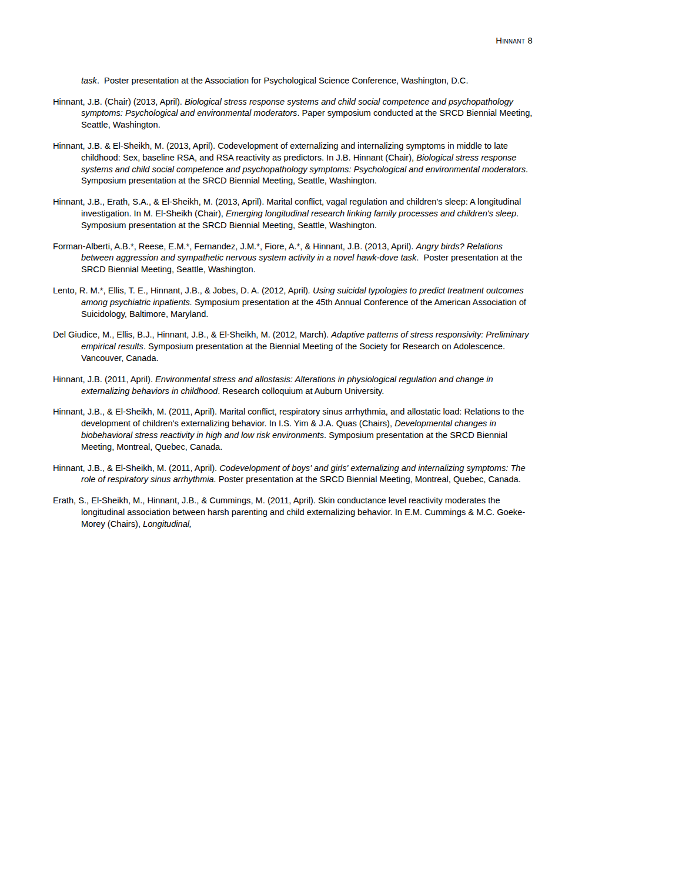Hinnant 8
task. Poster presentation at the Association for Psychological Science Conference, Washington, D.C.
Hinnant, J.B. (Chair) (2013, April). Biological stress response systems and child social competence and psychopathology symptoms: Psychological and environmental moderators. Paper symposium conducted at the SRCD Biennial Meeting, Seattle, Washington.
Hinnant, J.B. & El-Sheikh, M. (2013, April). Codevelopment of externalizing and internalizing symptoms in middle to late childhood: Sex, baseline RSA, and RSA reactivity as predictors. In J.B. Hinnant (Chair), Biological stress response systems and child social competence and psychopathology symptoms: Psychological and environmental moderators. Symposium presentation at the SRCD Biennial Meeting, Seattle, Washington.
Hinnant, J.B., Erath, S.A., & El-Sheikh, M. (2013, April). Marital conflict, vagal regulation and children's sleep: A longitudinal investigation. In M. El-Sheikh (Chair), Emerging longitudinal research linking family processes and children's sleep. Symposium presentation at the SRCD Biennial Meeting, Seattle, Washington.
Forman-Alberti, A.B.*, Reese, E.M.*, Fernandez, J.M.*, Fiore, A.*, & Hinnant, J.B. (2013, April). Angry birds? Relations between aggression and sympathetic nervous system activity in a novel hawk-dove task. Poster presentation at the SRCD Biennial Meeting, Seattle, Washington.
Lento, R. M.*, Ellis, T. E., Hinnant, J.B., & Jobes, D. A. (2012, April). Using suicidal typologies to predict treatment outcomes among psychiatric inpatients. Symposium presentation at the 45th Annual Conference of the American Association of Suicidology, Baltimore, Maryland.
Del Giudice, M., Ellis, B.J., Hinnant, J.B., & El-Sheikh, M. (2012, March). Adaptive patterns of stress responsivity: Preliminary empirical results. Symposium presentation at the Biennial Meeting of the Society for Research on Adolescence. Vancouver, Canada.
Hinnant, J.B. (2011, April). Environmental stress and allostasis: Alterations in physiological regulation and change in externalizing behaviors in childhood. Research colloquium at Auburn University.
Hinnant, J.B., & El-Sheikh, M. (2011, April). Marital conflict, respiratory sinus arrhythmia, and allostatic load: Relations to the development of children's externalizing behavior. In I.S. Yim & J.A. Quas (Chairs), Developmental changes in biobehavioral stress reactivity in high and low risk environments. Symposium presentation at the SRCD Biennial Meeting, Montreal, Quebec, Canada.
Hinnant, J.B., & El-Sheikh, M. (2011, April). Codevelopment of boys' and girls' externalizing and internalizing symptoms: The role of respiratory sinus arrhythmia. Poster presentation at the SRCD Biennial Meeting, Montreal, Quebec, Canada.
Erath, S., El-Sheikh, M., Hinnant, J.B., & Cummings, M. (2011, April). Skin conductance level reactivity moderates the longitudinal association between harsh parenting and child externalizing behavior. In E.M. Cummings & M.C. Goeke-Morey (Chairs), Longitudinal,